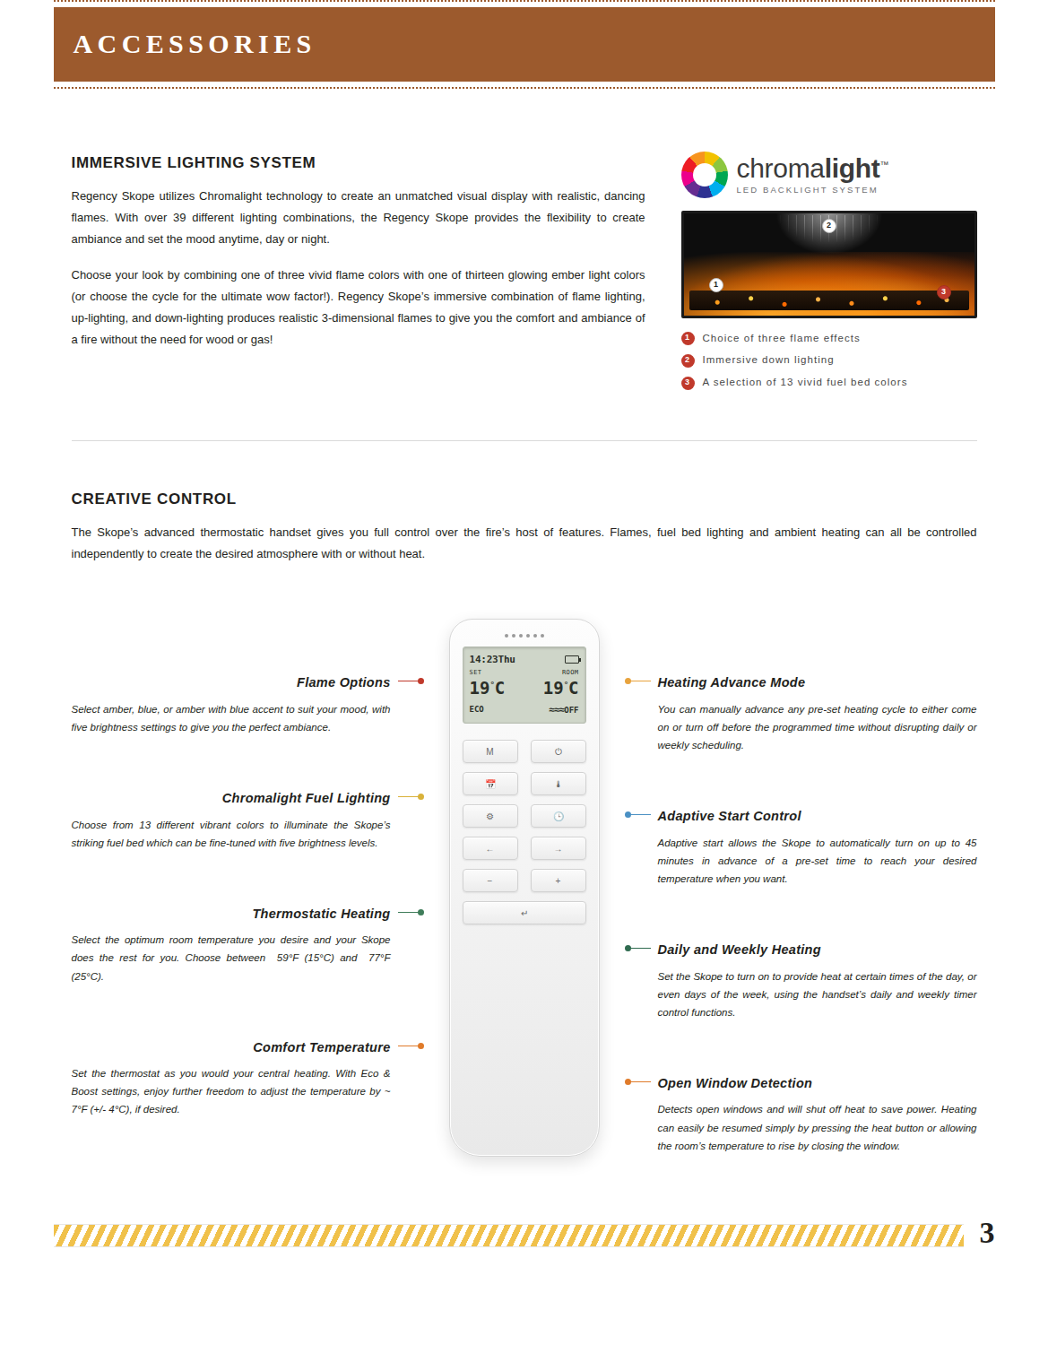Accessories
Immersive Lighting System
Regency Skope utilizes Chromalight technology to create an unmatched visual display with realistic, dancing flames. With over 39 different lighting combinations, the Regency Skope provides the flexibility to create ambiance and set the mood anytime, day or night.
Choose your look by combining one of three vivid flame colors with one of thirteen glowing ember light colors (or choose the cycle for the ultimate wow factor!). Regency Skope’s immersive combination of flame lighting, up-lighting, and down-lighting produces realistic 3-dimensional flames to give you the comfort and ambiance of a fire without the need for wood or gas!
chromalight™
LED BACKLIGHT SYSTEM
1 2 3
1 Choice of three flame effects
2 Immersive down lighting
3 A selection of 13 vivid fuel bed colors
Creative Control
The Skope’s advanced thermostatic handset gives you full control over the fire’s host of features. Flames, fuel bed lighting and ambient heating can all be controlled independently to create the desired atmosphere with or without heat.
Flame Options
Select amber, blue, or amber with blue accent to suit your mood, with five brightness settings to give you the perfect ambiance.
Chromalight Fuel Lighting
Choose from 13 different vibrant colors to illuminate the Skope’s striking fuel bed which can be fine-tuned with five brightness levels.
Thermostatic Heating
Select the optimum room temperature you desire and your Skope does the rest for you. Choose between 59°F (15°C) and 77°F (25°C).
Comfort Temperature
Set the thermostat as you would your central heating. With Eco & Boost settings, enjoy further freedom to adjust the temperature by ~ 7°F (+/- 4°C), if desired.
14:23Thu
SET ROOM
19°C 19°C
ECO ≈≈≈OFF
M
⏻
📅
🌡
⚙
🕒
←
→
−
+
↵
Heating Advance Mode
You can manually advance any pre-set heating cycle to either come on or turn off before the programmed time without disrupting daily or weekly scheduling.
Adaptive Start Control
Adaptive start allows the Skope to automatically turn on up to 45 minutes in advance of a pre-set time to reach your desired temperature when you want.
Daily and Weekly Heating
Set the Skope to turn on to provide heat at certain times of the day, or even days of the week, using the handset’s daily and weekly timer control functions.
Open Window Detection
Detects open windows and will shut off heat to save power. Heating can easily be resumed simply by pressing the heat button or allowing the room’s temperature to rise by closing the window.
3